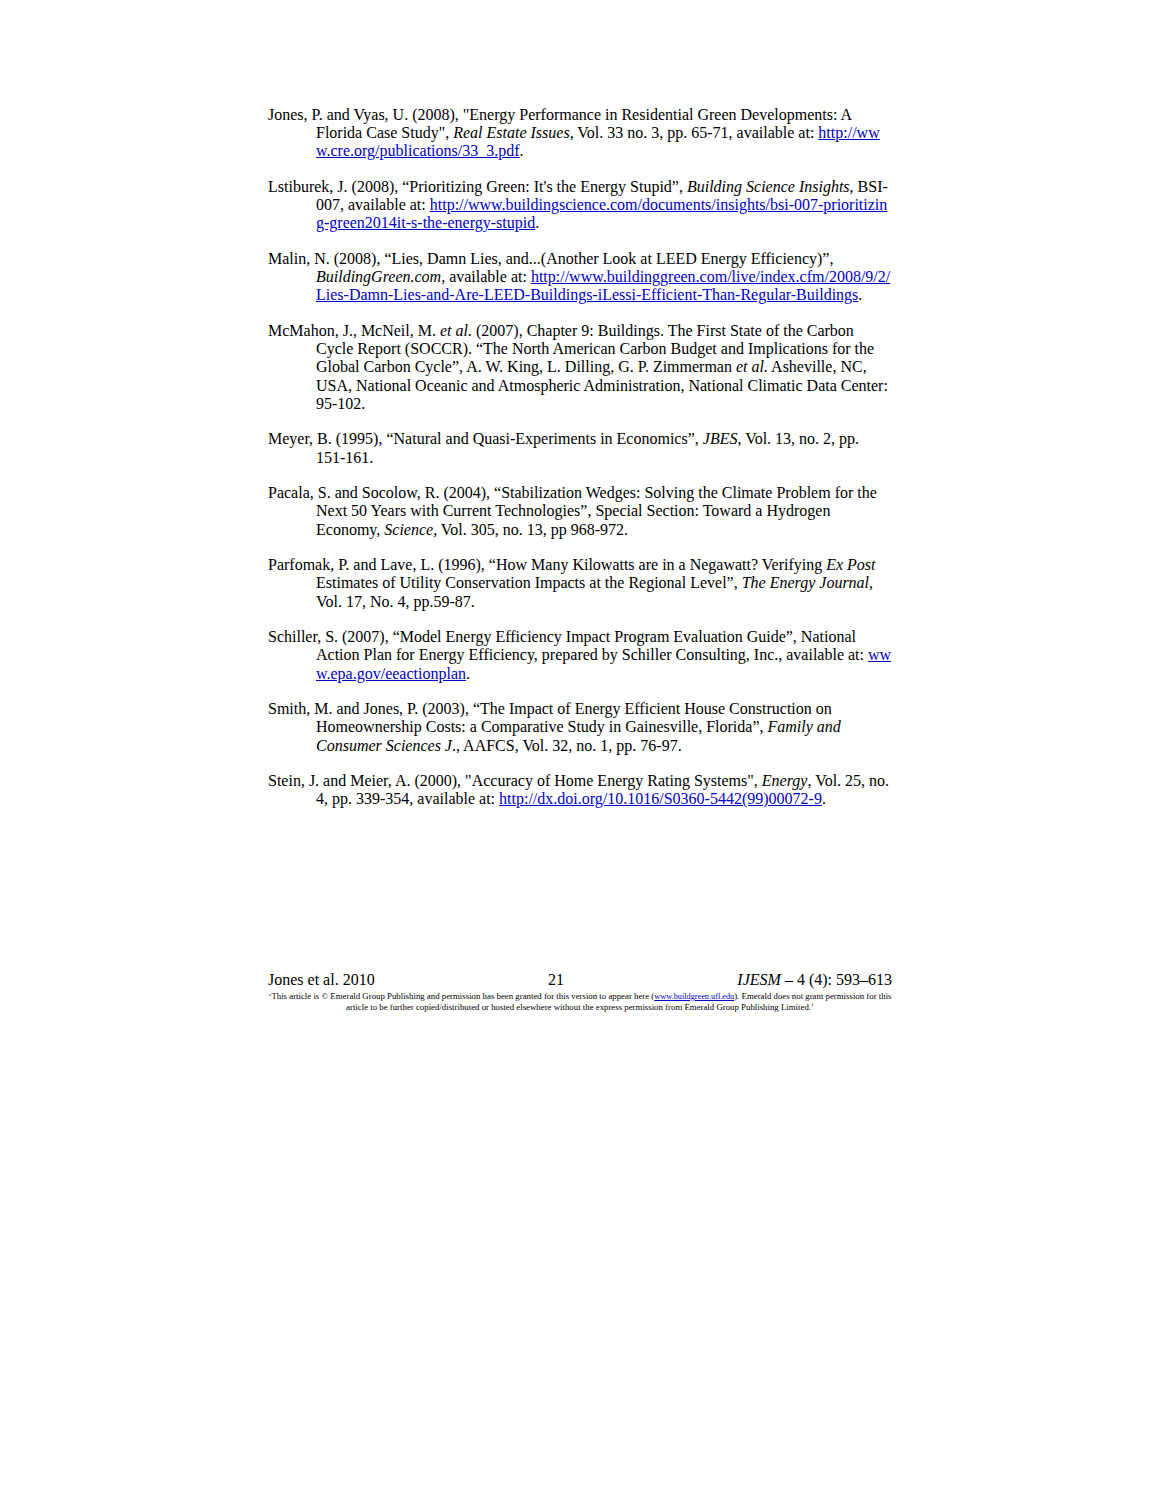Jones, P. and Vyas, U. (2008), "Energy Performance in Residential Green Developments: A Florida Case Study", Real Estate Issues, Vol. 33 no. 3, pp. 65-71, available at: http://www.cre.org/publications/33_3.pdf.
Lstiburek, J. (2008), “Prioritizing Green: It's the Energy Stupid”, Building Science Insights, BSI-007, available at: http://www.buildingscience.com/documents/insights/bsi-007-prioritizing-green2014it-s-the-energy-stupid.
Malin, N. (2008), “Lies, Damn Lies, and...(Another Look at LEED Energy Efficiency)”, BuildingGreen.com, available at: http://www.buildinggreen.com/live/index.cfm/2008/9/2/Lies-Damn-Lies-and-Are-LEED-Buildings-iLessi-Efficient-Than-Regular-Buildings.
McMahon, J., McNeil, M. et al. (2007), Chapter 9: Buildings. The First State of the Carbon Cycle Report (SOCCR). “The North American Carbon Budget and Implications for the Global Carbon Cycle”, A. W. King, L. Dilling, G. P. Zimmerman et al. Asheville, NC, USA, National Oceanic and Atmospheric Administration, National Climatic Data Center: 95-102.
Meyer, B. (1995), “Natural and Quasi-Experiments in Economics”, JBES, Vol. 13, no. 2, pp. 151-161.
Pacala, S. and Socolow, R. (2004), “Stabilization Wedges: Solving the Climate Problem for the Next 50 Years with Current Technologies”, Special Section: Toward a Hydrogen Economy, Science, Vol. 305, no. 13, pp 968-972.
Parfomak, P. and Lave, L. (1996), “How Many Kilowatts are in a Negawatt? Verifying Ex Post Estimates of Utility Conservation Impacts at the Regional Level”, The Energy Journal, Vol. 17, No. 4, pp.59-87.
Schiller, S. (2007), “Model Energy Efficiency Impact Program Evaluation Guide”, National Action Plan for Energy Efficiency, prepared by Schiller Consulting, Inc., available at: www.epa.gov/eeactionplan.
Smith, M. and Jones, P. (2003), “The Impact of Energy Efficient House Construction on Homeownership Costs: a Comparative Study in Gainesville, Florida”, Family and Consumer Sciences J., AAFCS, Vol. 32, no. 1, pp. 76-97.
Stein, J. and Meier, A. (2000), "Accuracy of Home Energy Rating Systems", Energy, Vol. 25, no. 4, pp. 339-354, available at: http://dx.doi.org/10.1016/S0360-5442(99)00072-9.
Jones et al. 2010 21 IJESM – 4 (4): 593–613
‘This article is © Emerald Group Publishing and permission has been granted for this version to appear here (www.buildgreen.ufl.edu). Emerald does not grant permission for this article to be further copied/distributed or hosted elsewhere without the express permission from Emerald Group Publishing Limited.’